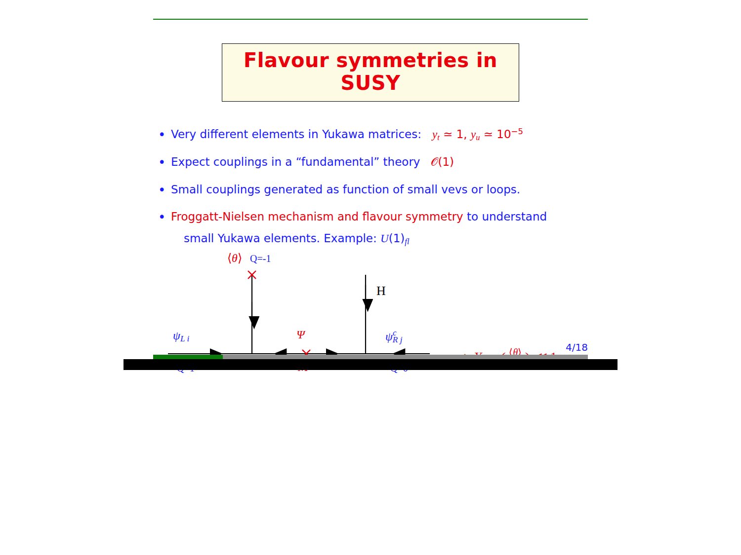Flavour symmetries in SUSY
Very different elements in Yukawa matrices: yt ≃ 1, yu ≃ 10−5
Expect couplings in a “fundamental” theory 𝒪(1)
Small couplings generated as function of small vevs or loops.
Froggatt-Nielsen mechanism and flavour symmetry to understand small Yukawa elements. Example: U(1)fl
⟨θ⟩ Q=-1 H ψL i Ψ ψcR j Q=1 M Q=0 ⟹ Yij = ( ⟨θ⟩ M ) ≪ 1
4/18